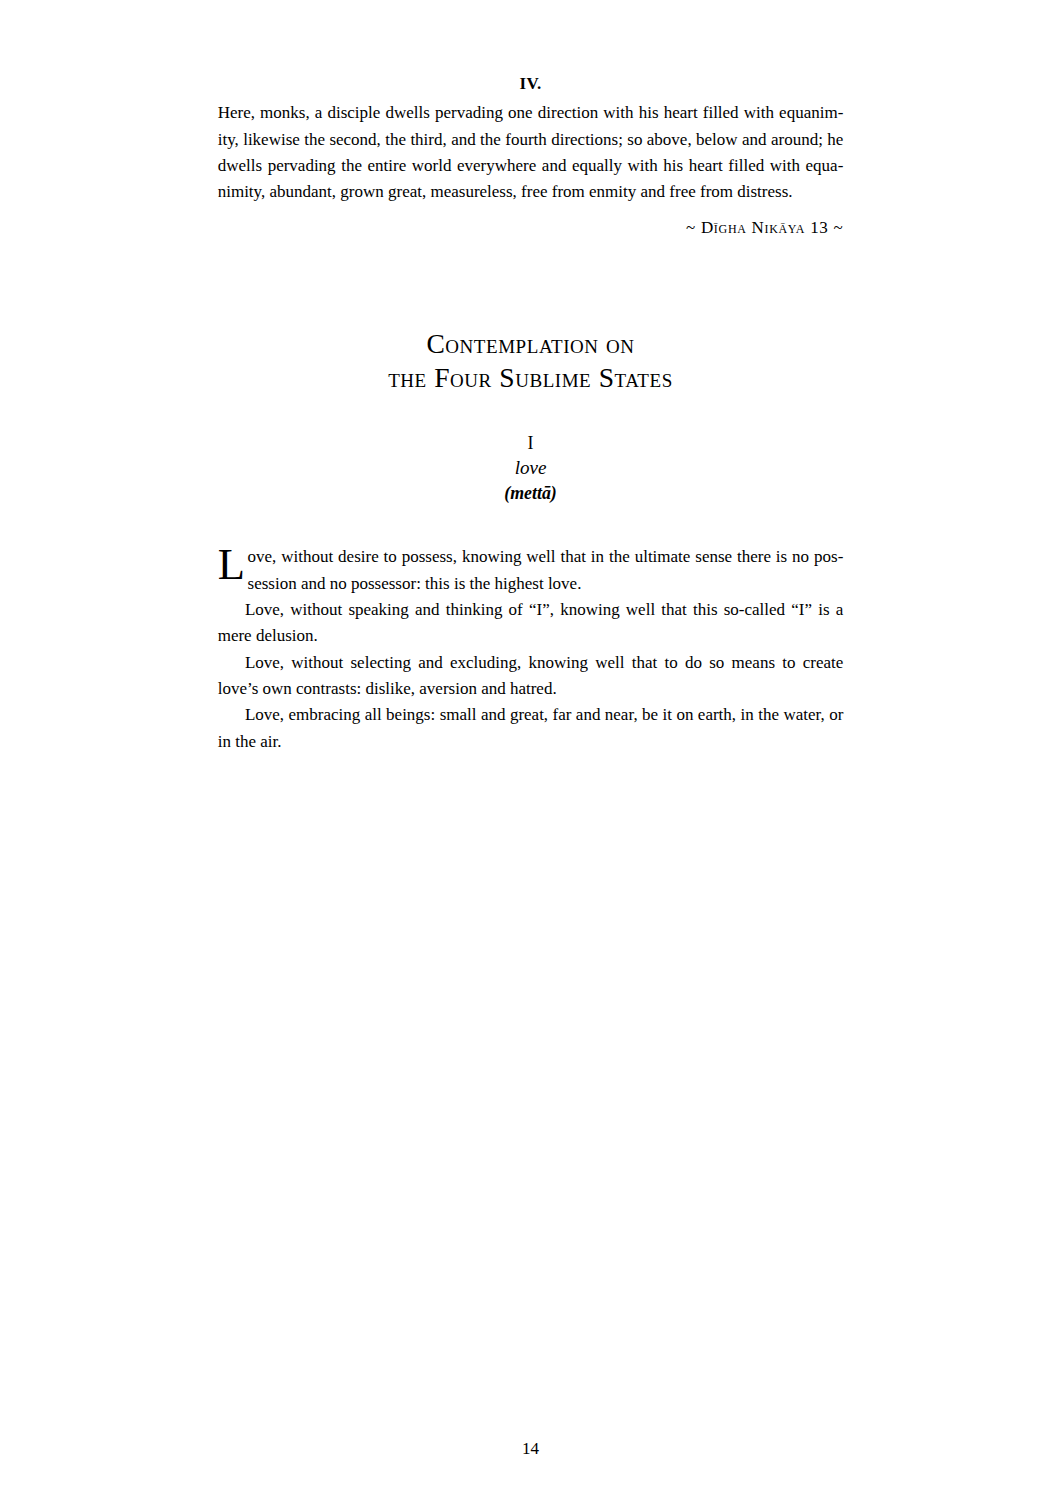IV.
Here, monks, a disciple dwells pervading one direction with his heart filled with equanimity, likewise the second, the third, and the fourth directions; so above, below and around; he dwells pervading the entire world everywhere and equally with his heart filled with equanimity, abundant, grown great, measureless, free from enmity and free from distress.
~ Dīgha Nikāya 13 ~
Contemplation on
the Four Sublime States
I love (mettā)
Love, without desire to possess, knowing well that in the ultimate sense there is no possession and no possessor: this is the highest love.
Love, without speaking and thinking of “I”, knowing well that this so-called “I” is a mere delusion.
Love, without selecting and excluding, knowing well that to do so means to create love’s own contrasts: dislike, aversion and hatred.
Love, embracing all beings: small and great, far and near, be it on earth, in the water, or in the air.
14